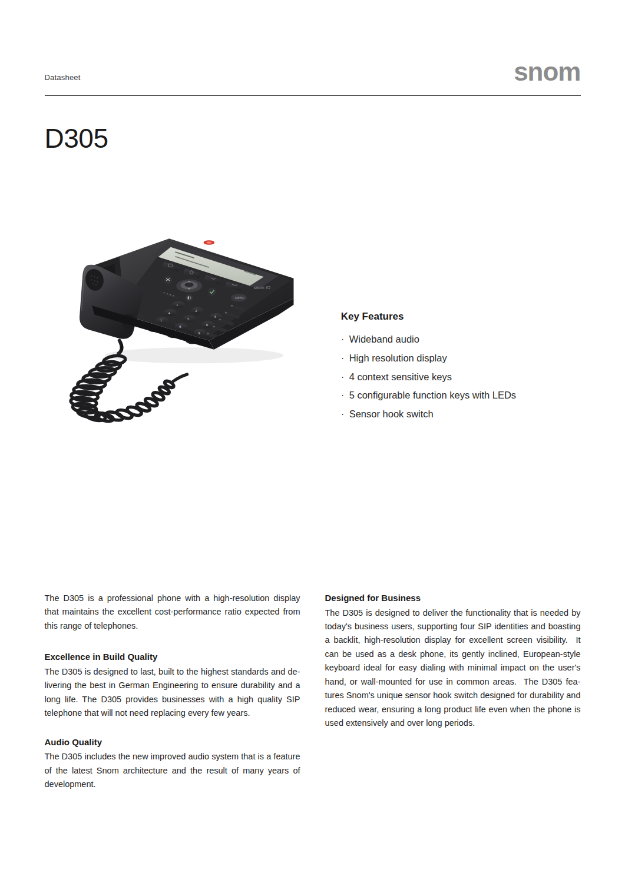Datasheet
snom
D305
snom IO MENU 1 2 3 4 5 6 7 8 9 * 0 #
Key Features
Wideband audio
High resolution display
4 context sensitive keys
5 configurable function keys with LEDs
Sensor hook switch
The D305 is a professional phone with a high-resolution display that maintains the excellent cost-performance ratio expected from this range of telephones.
Excellence in Build Quality
The D305 is designed to last, built to the highest standards and delivering the best in German Engineering to ensure durability and a long life. The D305 provides businesses with a high quality SIP telephone that will not need replacing every few years.
Audio Quality
The D305 includes the new improved audio system that is a feature of the latest Snom architecture and the result of many years of development.
Designed for Business
The D305 is designed to deliver the functionality that is needed by today's business users, supporting four SIP identities and boasting a backlit, high-resolution display for excellent screen visibility. It can be used as a desk phone, its gently inclined, European-style keyboard ideal for easy dialing with minimal impact on the user's hand, or wall-mounted for use in common areas. The D305 features Snom's unique sensor hook switch designed for durability and reduced wear, ensuring a long product life even when the phone is used extensively and over long periods.